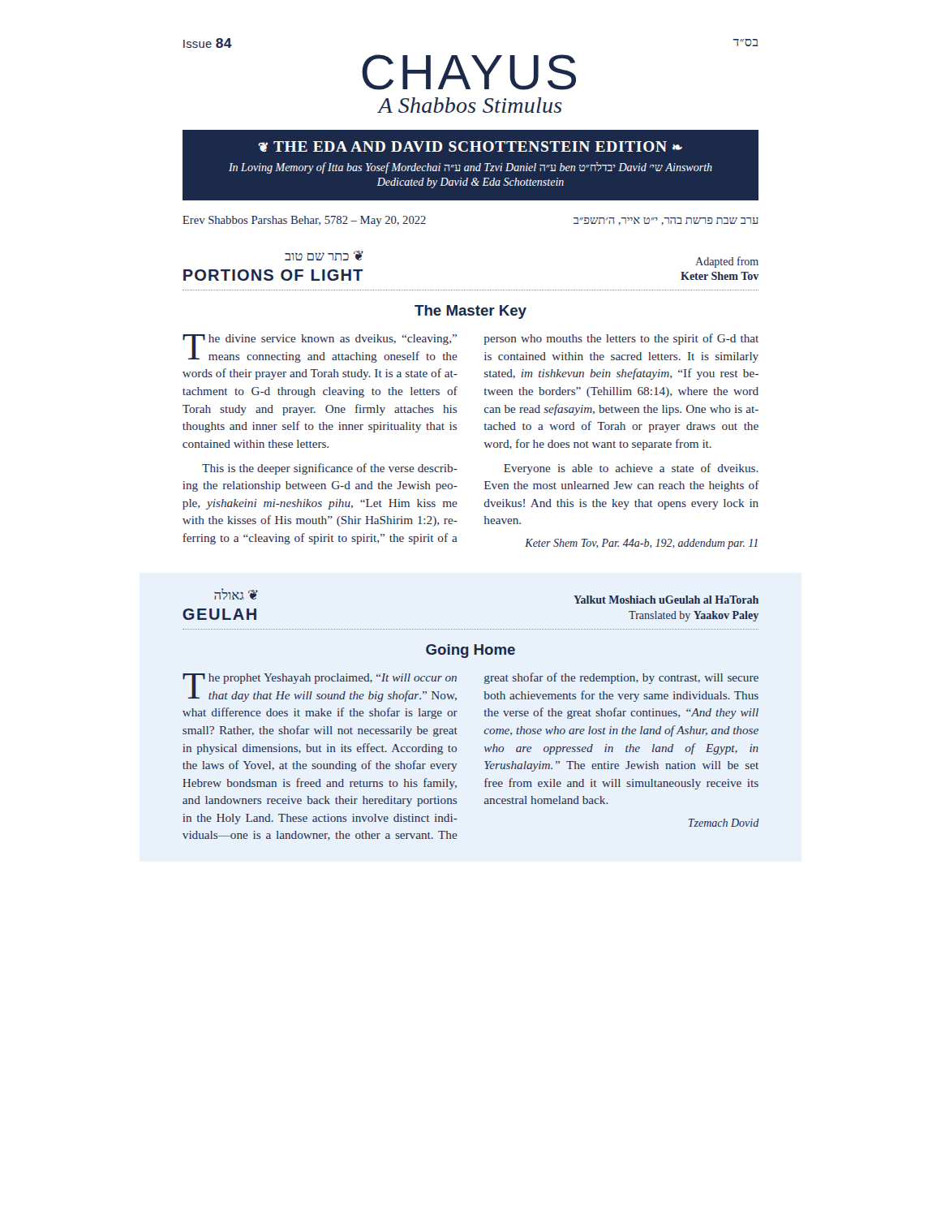Issue 84
בס״ד
CHAYUS
A Shabbos Stimulus
❦ THE EDA AND DAVID SCHOTTENSTEIN EDITION ❧
In Loving Memory of Itta bas Yosef Mordechai ע״ה and Tzvi Daniel ע״ה ben יבדלח״ט David שי׳ Ainsworth
Dedicated by David & Eda Schottenstein
Erev Shabbos Parshas Behar, 5782 – May 20, 2022
ערב שבת פרשת בהר, י״ט אייר, ה׳תשפ״ב
❦ כתר שם טוב
PORTIONS OF LIGHT
Adapted from
Keter Shem Tov
The Master Key
The divine service known as dveikus, “cleaving,” means connecting and attaching oneself to the words of their prayer and Torah study. It is a state of attachment to G-d through cleaving to the letters of Torah study and prayer. One firmly attaches his thoughts and inner self to the inner spirituality that is contained within these letters.
This is the deeper significance of the verse describing the relationship between G-d and the Jewish people, yishakeini mi-neshikos pihu, “Let Him kiss me with the kisses of His mouth” (Shir HaShirim 1:2), referring to a “cleaving of spirit to spirit,” the spirit of a person who mouths the letters to the spirit of G-d that is contained within the sacred letters. It is similarly stated, im tishkevun bein shefatayim, “If you rest between the borders” (Tehillim 68:14), where the word can be read sefasayim, between the lips. One who is attached to a word of Torah or prayer draws out the word, for he does not want to separate from it.
Everyone is able to achieve a state of dveikus. Even the most unlearned Jew can reach the heights of dveikus! And this is the key that opens every lock in heaven.
Keter Shem Tov, Par. 44a-b, 192, addendum par. 11
❦ גאולה
GEULAH
Yalkut Moshiach uGeulah al HaTorah
Translated by Yaakov Paley
Going Home
The prophet Yeshayah proclaimed, “It will occur on that day that He will sound the big shofar.” Now, what difference does it make if the shofar is large or small? Rather, the shofar will not necessarily be great in physical dimensions, but in its effect. According to the laws of Yovel, at the sounding of the shofar every Hebrew bondsman is freed and returns to his family, and landowners receive back their hereditary portions in the Holy Land. These actions involve distinct individuals—one is a landowner, the other a servant. The great shofar of the redemption, by contrast, will secure both achievements for the very same individuals. Thus the verse of the great shofar continues, “And they will come, those who are lost in the land of Ashur, and those who are oppressed in the land of Egypt, in Yerushalayim.” The entire Jewish nation will be set free from exile and it will simultaneously receive its ancestral homeland back.
Tzemach Dovid